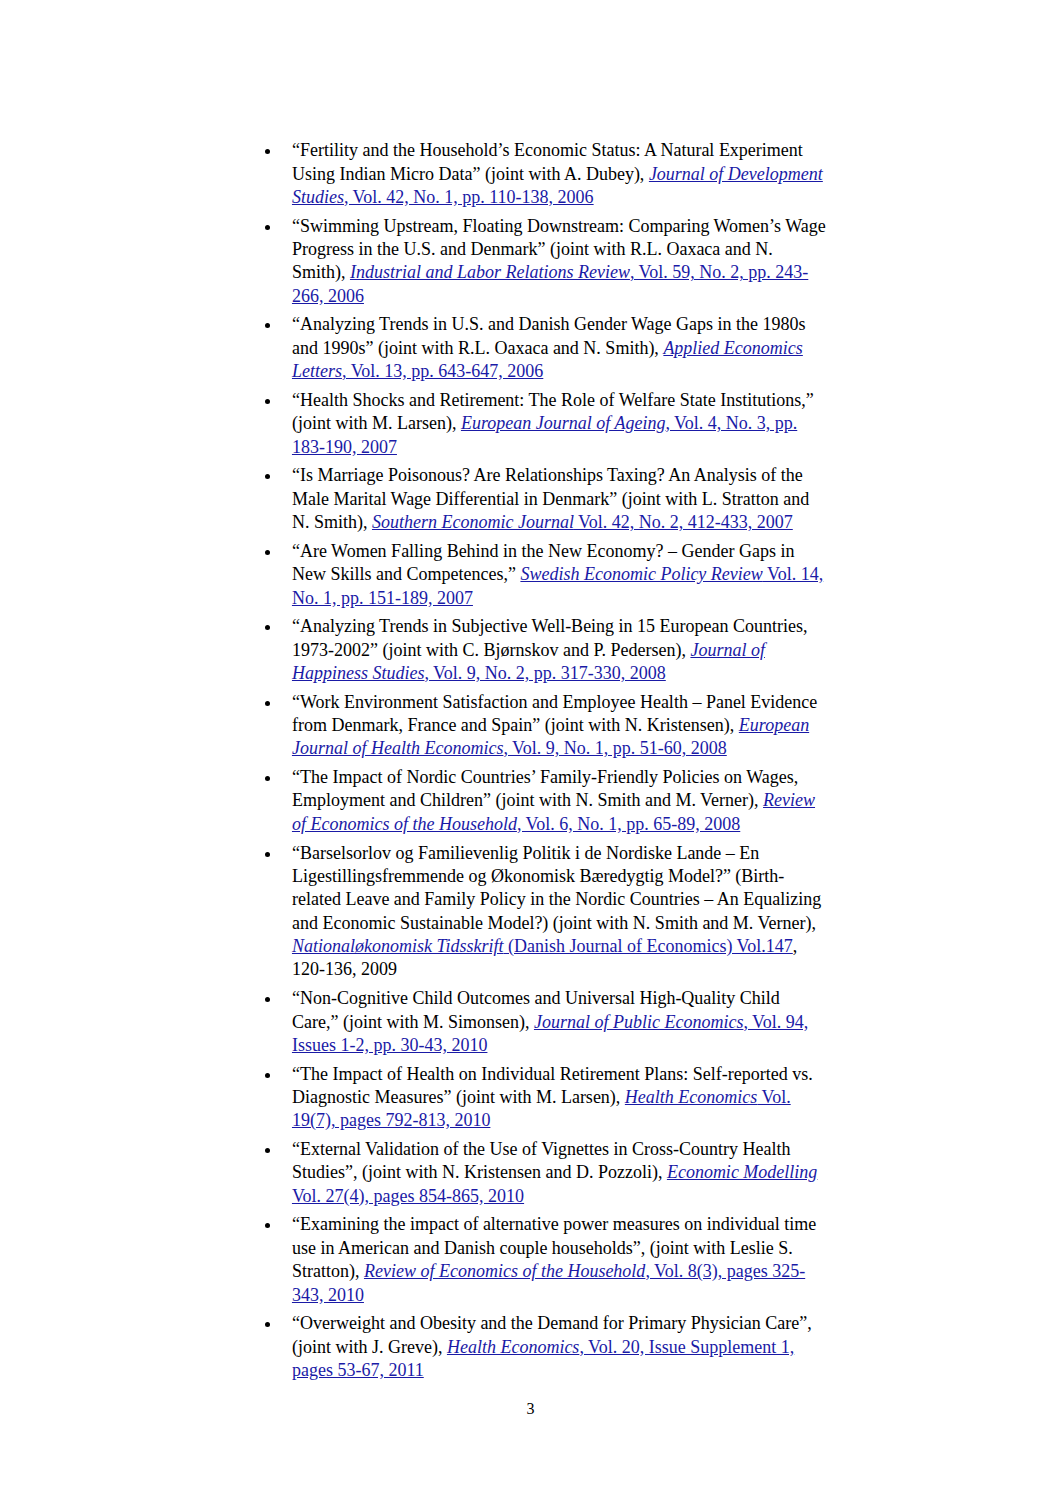“Fertility and the Household’s Economic Status: A Natural Experiment Using Indian Micro Data” (joint with A. Dubey), Journal of Development Studies, Vol. 42, No. 1, pp. 110-138, 2006
“Swimming Upstream, Floating Downstream: Comparing Women’s Wage Progress in the U.S. and Denmark” (joint with R.L. Oaxaca and N. Smith), Industrial and Labor Relations Review, Vol. 59, No. 2, pp. 243-266, 2006
“Analyzing Trends in U.S. and Danish Gender Wage Gaps in the 1980s and 1990s” (joint with R.L. Oaxaca and N. Smith), Applied Economics Letters, Vol. 13, pp. 643-647, 2006
“Health Shocks and Retirement: The Role of Welfare State Institutions,” (joint with M. Larsen), European Journal of Ageing, Vol. 4, No. 3, pp. 183-190, 2007
“Is Marriage Poisonous? Are Relationships Taxing? An Analysis of the Male Marital Wage Differential in Denmark” (joint with L. Stratton and N. Smith), Southern Economic Journal Vol. 42, No. 2, 412-433, 2007
“Are Women Falling Behind in the New Economy? – Gender Gaps in New Skills and Competences,” Swedish Economic Policy Review Vol. 14, No. 1, pp. 151-189, 2007
“Analyzing Trends in Subjective Well-Being in 15 European Countries, 1973-2002” (joint with C. Bjørnskov and P. Pedersen), Journal of Happiness Studies, Vol. 9, No. 2, pp. 317-330, 2008
“Work Environment Satisfaction and Employee Health – Panel Evidence from Denmark, France and Spain” (joint with N. Kristensen), European Journal of Health Economics, Vol. 9, No. 1, pp. 51-60, 2008
“The Impact of Nordic Countries’ Family-Friendly Policies on Wages, Employment and Children” (joint with N. Smith and M. Verner), Review of Economics of the Household, Vol. 6, No. 1, pp. 65-89, 2008
“Barselsorlov og Familievenlig Politik i de Nordiske Lande – En Ligestillingsfremmende og Økonomisk Bæredygtig Model?” (Birth-related Leave and Family Policy in the Nordic Countries – An Equalizing and Economic Sustainable Model?) (joint with N. Smith and M. Verner), Nationaløkonomisk Tidsskrift (Danish Journal of Economics) Vol.147, 120-136, 2009
“Non-Cognitive Child Outcomes and Universal High-Quality Child Care,” (joint with M. Simonsen), Journal of Public Economics, Vol. 94, Issues 1-2, pp. 30-43, 2010
“The Impact of Health on Individual Retirement Plans: Self-reported vs. Diagnostic Measures” (joint with M. Larsen), Health Economics Vol. 19(7), pages 792-813, 2010
“External Validation of the Use of Vignettes in Cross-Country Health Studies”, (joint with N. Kristensen and D. Pozzoli), Economic Modelling Vol. 27(4), pages 854-865, 2010
“Examining the impact of alternative power measures on individual time use in American and Danish couple households”, (joint with Leslie S. Stratton), Review of Economics of the Household, Vol. 8(3), pages 325-343, 2010
“Overweight and Obesity and the Demand for Primary Physician Care”, (joint with J. Greve), Health Economics, Vol. 20, Issue Supplement 1, pages 53-67, 2011
3